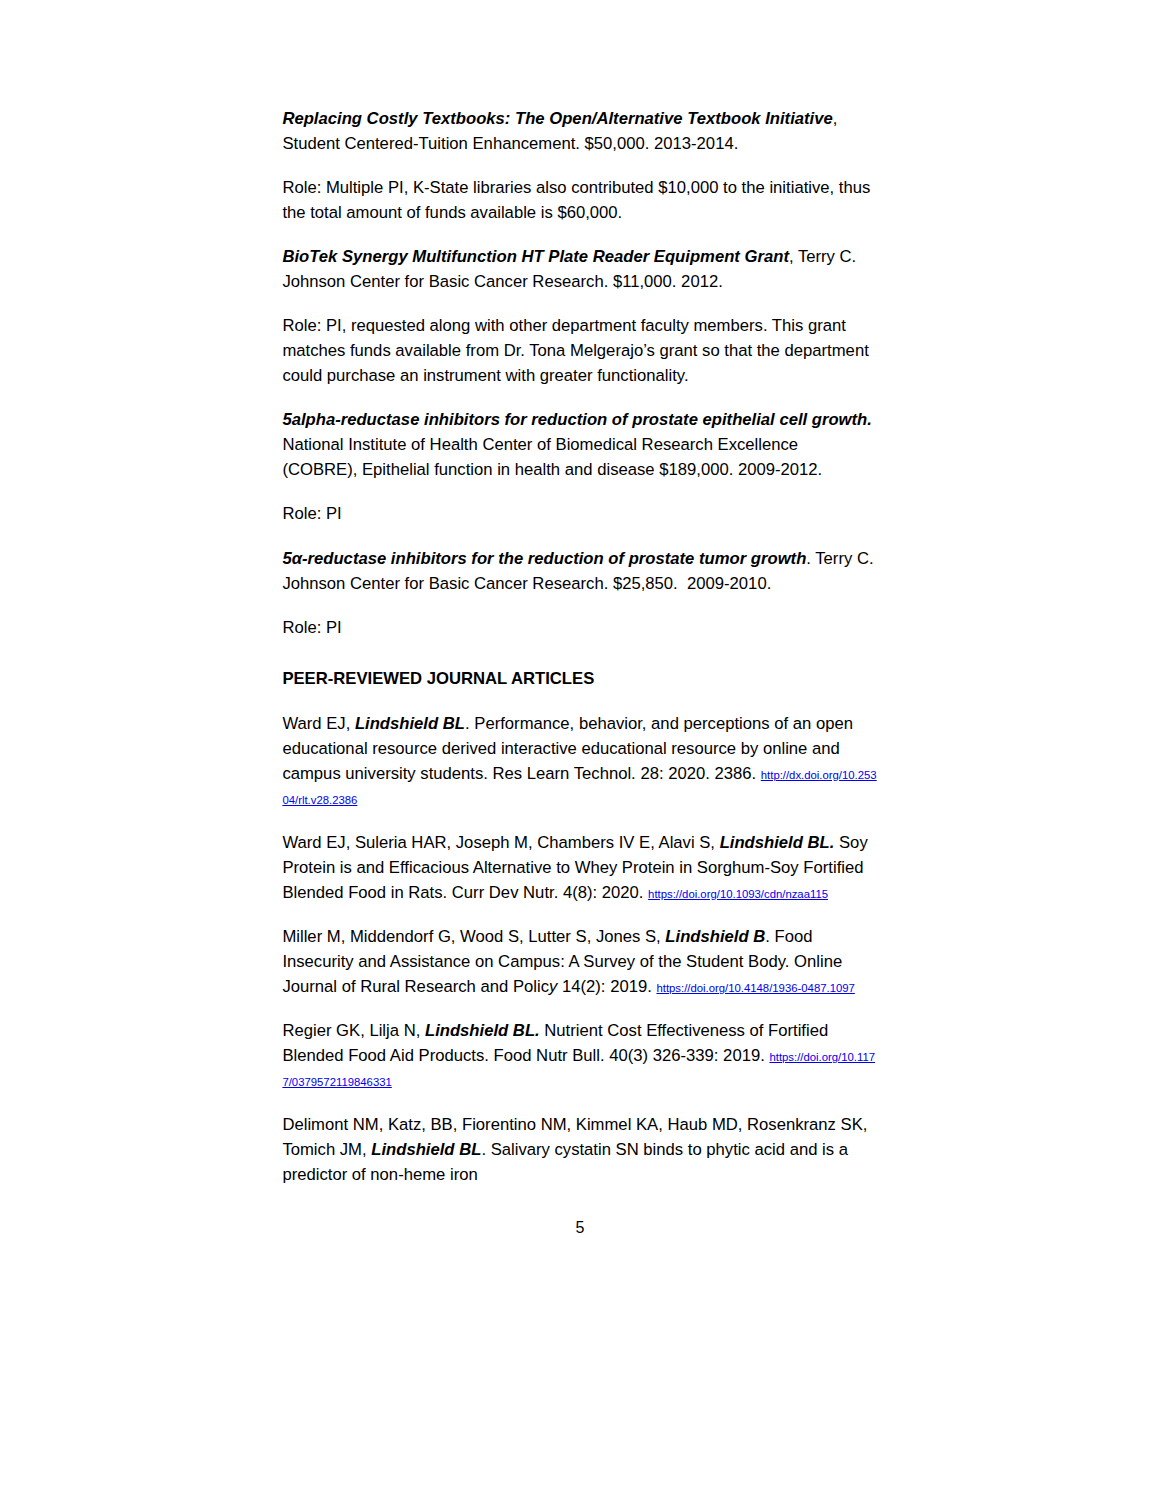Replacing Costly Textbooks: The Open/Alternative Textbook Initiative, Student Centered-Tuition Enhancement. $50,000. 2013-2014.
Role: Multiple PI, K-State libraries also contributed $10,000 to the initiative, thus the total amount of funds available is $60,000.
BioTek Synergy Multifunction HT Plate Reader Equipment Grant, Terry C. Johnson Center for Basic Cancer Research. $11,000. 2012.
Role: PI, requested along with other department faculty members. This grant matches funds available from Dr. Tona Melgerajo’s grant so that the department could purchase an instrument with greater functionality.
5alpha-reductase inhibitors for reduction of prostate epithelial cell growth. National Institute of Health Center of Biomedical Research Excellence (COBRE), Epithelial function in health and disease $189,000. 2009-2012.
Role: PI
5α-reductase inhibitors for the reduction of prostate tumor growth. Terry C. Johnson Center for Basic Cancer Research. $25,850. 2009-2010.
Role: PI
PEER-REVIEWED JOURNAL ARTICLES
Ward EJ, Lindshield BL. Performance, behavior, and perceptions of an open educational resource derived interactive educational resource by online and campus university students. Res Learn Technol. 28: 2020. 2386. http://dx.doi.org/10.25304/rlt.v28.2386
Ward EJ, Suleria HAR, Joseph M, Chambers IV E, Alavi S, Lindshield BL. Soy Protein is and Efficacious Alternative to Whey Protein in Sorghum-Soy Fortified Blended Food in Rats. Curr Dev Nutr. 4(8): 2020. https://doi.org/10.1093/cdn/nzaa115
Miller M, Middendorf G, Wood S, Lutter S, Jones S, Lindshield B. Food Insecurity and Assistance on Campus: A Survey of the Student Body. Online Journal of Rural Research and Policy 14(2): 2019. https://doi.org/10.4148/1936-0487.1097
Regier GK, Lilja N, Lindshield BL. Nutrient Cost Effectiveness of Fortified Blended Food Aid Products. Food Nutr Bull. 40(3) 326-339: 2019. https://doi.org/10.1177/0379572119846331
Delimont NM, Katz, BB, Fiorentino NM, Kimmel KA, Haub MD, Rosenkranz SK, Tomich JM, Lindshield BL. Salivary cystatin SN binds to phytic acid and is a predictor of non-heme iron
5